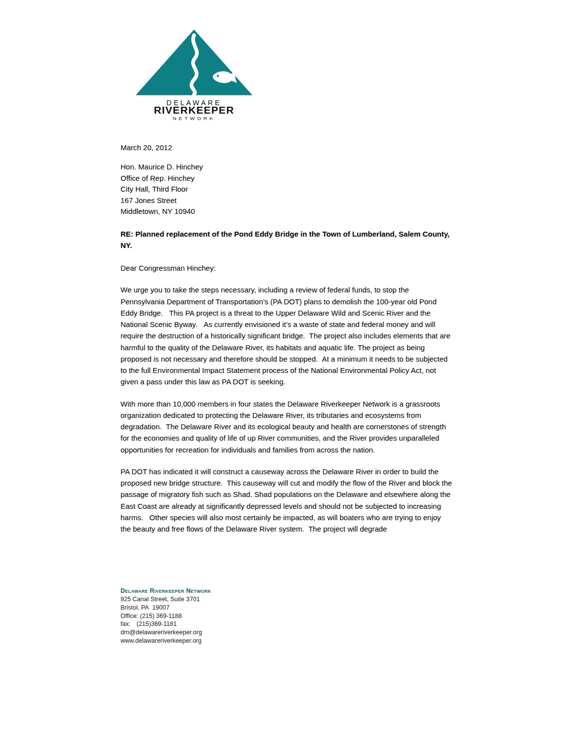DELAWARE RIVERKEEPER NETWORK
March 20, 2012
Hon. Maurice D. Hinchey
Office of Rep. Hinchey
City Hall, Third Floor
167 Jones Street
Middletown, NY 10940
RE: Planned replacement of the Pond Eddy Bridge in the Town of Lumberland, Salem County, NY.
Dear Congressman Hinchey:
We urge you to take the steps necessary, including a review of federal funds, to stop the Pennsylvania Department of Transportation’s (PA DOT) plans to demolish the 100-year old Pond Eddy Bridge. This PA project is a threat to the Upper Delaware Wild and Scenic River and the National Scenic Byway. As currently envisioned it’s a waste of state and federal money and will require the destruction of a historically significant bridge. The project also includes elements that are harmful to the quality of the Delaware River, its habitats and aquatic life. The project as being proposed is not necessary and therefore should be stopped. At a minimum it needs to be subjected to the full Environmental Impact Statement process of the National Environmental Policy Act, not given a pass under this law as PA DOT is seeking.
With more than 10,000 members in four states the Delaware Riverkeeper Network is a grassroots organization dedicated to protecting the Delaware River, its tributaries and ecosystems from degradation. The Delaware River and its ecological beauty and health are cornerstones of strength for the economies and quality of life of up River communities, and the River provides unparalleled opportunities for recreation for individuals and families from across the nation.
PA DOT has indicated it will construct a causeway across the Delaware River in order to build the proposed new bridge structure. This causeway will cut and modify the flow of the River and block the passage of migratory fish such as Shad. Shad populations on the Delaware and elsewhere along the East Coast are already at significantly depressed levels and should not be subjected to increasing harms. Other species will also most certainly be impacted, as will boaters who are trying to enjoy the beauty and free flows of the Delaware River system. The project will degrade
Delaware Riverkeeper Network
925 Canal Street, Suite 3701
Bristol, PA 19007
Office: (215) 369-1188
fax:(215)369-1181
drn@delawareriverkeeper.org
www.delawareriverkeeper.org